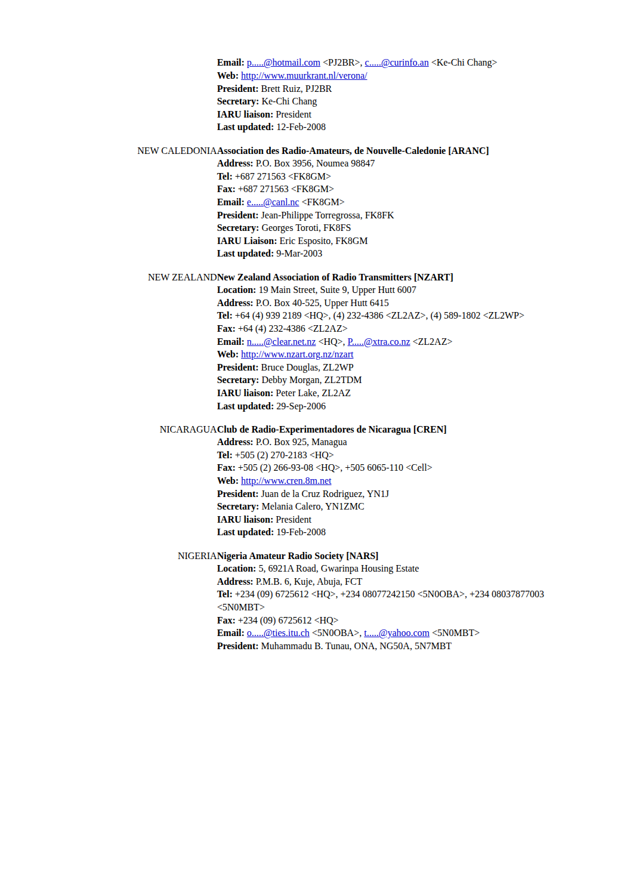| | Email: p.....@hotmail.com <PJ2BR>, c.....@curinfo.an <Ke-Chi Chang> Web: http://www.muurkrant.nl/verona/ President: Brett Ruiz, PJ2BR Secretary: Ke-Chi Chang IARU liaison: President Last updated: 12-Feb-2008 |
| New Caledonia | Association des Radio-Amateurs, de Nouvelle-Caledonie [ARANC] Address: P.O. Box 3956, Noumea 98847 Tel: +687 271563 <FK8GM> Fax: +687 271563 <FK8GM> Email: e.....@canl.nc <FK8GM> President: Jean-Philippe Torregrossa, FK8FK Secretary: Georges Toroti, FK8FS IARU Liaison: Eric Esposito, FK8GM Last updated: 9-Mar-2003 |
| New Zealand | New Zealand Association of Radio Transmitters [NZART] Location: 19 Main Street, Suite 9, Upper Hutt 6007 Address: P.O. Box 40-525, Upper Hutt 6415 Tel: +64 (4) 939 2189 <HQ>, (4) 232-4386 <ZL2AZ>, (4) 589-1802 <ZL2WP> Fax: +64 (4) 232-4386 <ZL2AZ> Email: n.....@clear.net.nz <HQ>, P.....@xtra.co.nz <ZL2AZ> Web: http://www.nzart.org.nz/nzart President: Bruce Douglas, ZL2WP Secretary: Debby Morgan, ZL2TDM IARU liaison: Peter Lake, ZL2AZ Last updated: 29-Sep-2006 |
| Nicaragua | Club de Radio-Experimentadores de Nicaragua [CREN] Address: P.O. Box 925, Managua Tel: +505 (2) 270-2183 <HQ> Fax: +505 (2) 266-93-08 <HQ>, +505 6065-110 <Cell> Web: http://www.cren.8m.net President: Juan de la Cruz Rodriguez, YN1J Secretary: Melania Calero, YN1ZMC IARU liaison: President Last updated: 19-Feb-2008 |
| Nigeria | Nigeria Amateur Radio Society [NARS] Location: 5, 6921A Road, Gwarinpa Housing Estate Address: P.M.B. 6, Kuje, Abuja, FCT Tel: +234 (09) 6725612 <HQ>, +234 08077242150 <5N0OBA>, +234 08037877003 <5N0MBT> Fax: +234 (09) 6725612 <HQ> Email: o.....@ties.itu.ch <5N0OBA>, t.....@yahoo.com <5N0MBT> President: Muhammadu B. Tunau, ONA, NG50A, 5N7MBT |